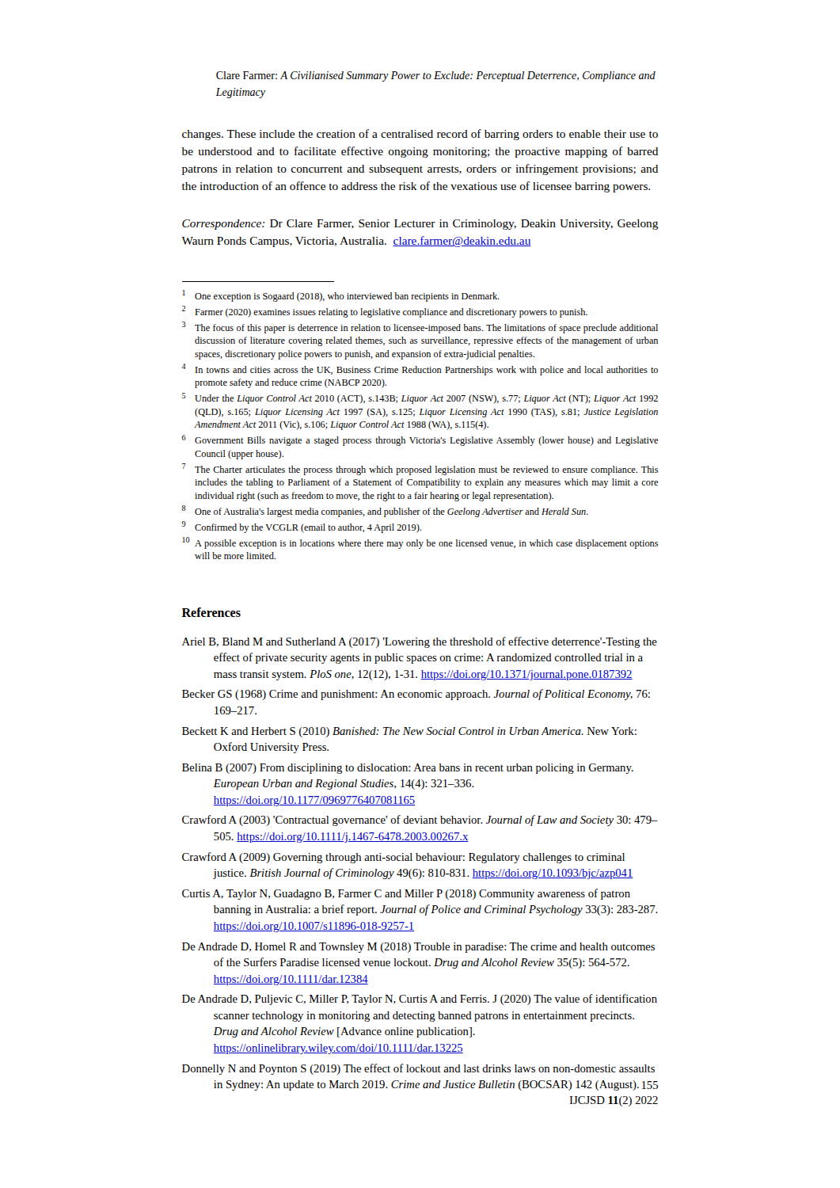Clare Farmer: A Civilianised Summary Power to Exclude: Perceptual Deterrence, Compliance and Legitimacy
changes. These include the creation of a centralised record of barring orders to enable their use to be understood and to facilitate effective ongoing monitoring; the proactive mapping of barred patrons in relation to concurrent and subsequent arrests, orders or infringement provisions; and the introduction of an offence to address the risk of the vexatious use of licensee barring powers.
Correspondence: Dr Clare Farmer, Senior Lecturer in Criminology, Deakin University, Geelong Waurn Ponds Campus, Victoria, Australia. clare.farmer@deakin.edu.au
One exception is Sogaard (2018), who interviewed ban recipients in Denmark.
Farmer (2020) examines issues relating to legislative compliance and discretionary powers to punish.
The focus of this paper is deterrence in relation to licensee-imposed bans. The limitations of space preclude additional discussion of literature covering related themes, such as surveillance, repressive effects of the management of urban spaces, discretionary police powers to punish, and expansion of extra-judicial penalties.
In towns and cities across the UK, Business Crime Reduction Partnerships work with police and local authorities to promote safety and reduce crime (NABCP 2020).
Under the Liquor Control Act 2010 (ACT), s.143B; Liquor Act 2007 (NSW), s.77; Liquor Act (NT); Liquor Act 1992 (QLD), s.165; Liquor Licensing Act 1997 (SA), s.125; Liquor Licensing Act 1990 (TAS), s.81; Justice Legislation Amendment Act 2011 (Vic), s.106; Liquor Control Act 1988 (WA), s.115(4).
Government Bills navigate a staged process through Victoria's Legislative Assembly (lower house) and Legislative Council (upper house).
The Charter articulates the process through which proposed legislation must be reviewed to ensure compliance. This includes the tabling to Parliament of a Statement of Compatibility to explain any measures which may limit a core individual right (such as freedom to move, the right to a fair hearing or legal representation).
One of Australia's largest media companies, and publisher of the Geelong Advertiser and Herald Sun.
Confirmed by the VCGLR (email to author, 4 April 2019).
A possible exception is in locations where there may only be one licensed venue, in which case displacement options will be more limited.
References
Ariel B, Bland M and Sutherland A (2017) 'Lowering the threshold of effective deterrence'-Testing the effect of private security agents in public spaces on crime: A randomized controlled trial in a mass transit system. PloS one, 12(12), 1-31. https://doi.org/10.1371/journal.pone.0187392
Becker GS (1968) Crime and punishment: An economic approach. Journal of Political Economy, 76: 169–217.
Beckett K and Herbert S (2010) Banished: The New Social Control in Urban America. New York: Oxford University Press.
Belina B (2007) From disciplining to dislocation: Area bans in recent urban policing in Germany. European Urban and Regional Studies, 14(4): 321–336. https://doi.org/10.1177/0969776407081165
Crawford A (2003) 'Contractual governance' of deviant behavior. Journal of Law and Society 30: 479–505. https://doi.org/10.1111/j.1467-6478.2003.00267.x
Crawford A (2009) Governing through anti-social behaviour: Regulatory challenges to criminal justice. British Journal of Criminology 49(6): 810-831. https://doi.org/10.1093/bjc/azp041
Curtis A, Taylor N, Guadagno B, Farmer C and Miller P (2018) Community awareness of patron banning in Australia: a brief report. Journal of Police and Criminal Psychology 33(3): 283-287. https://doi.org/10.1007/s11896-018-9257-1
De Andrade D, Homel R and Townsley M (2018) Trouble in paradise: The crime and health outcomes of the Surfers Paradise licensed venue lockout. Drug and Alcohol Review 35(5): 564-572. https://doi.org/10.1111/dar.12384
De Andrade D, Puljevic C, Miller P, Taylor N, Curtis A and Ferris. J (2020) The value of identification scanner technology in monitoring and detecting banned patrons in entertainment precincts. Drug and Alcohol Review [Advance online publication]. https://onlinelibrary.wiley.com/doi/10.1111/dar.13225
Donnelly N and Poynton S (2019) The effect of lockout and last drinks laws on non-domestic assaults in Sydney: An update to March 2019. Crime and Justice Bulletin (BOCSAR) 142 (August).
155 IJCJSD 11(2) 2022